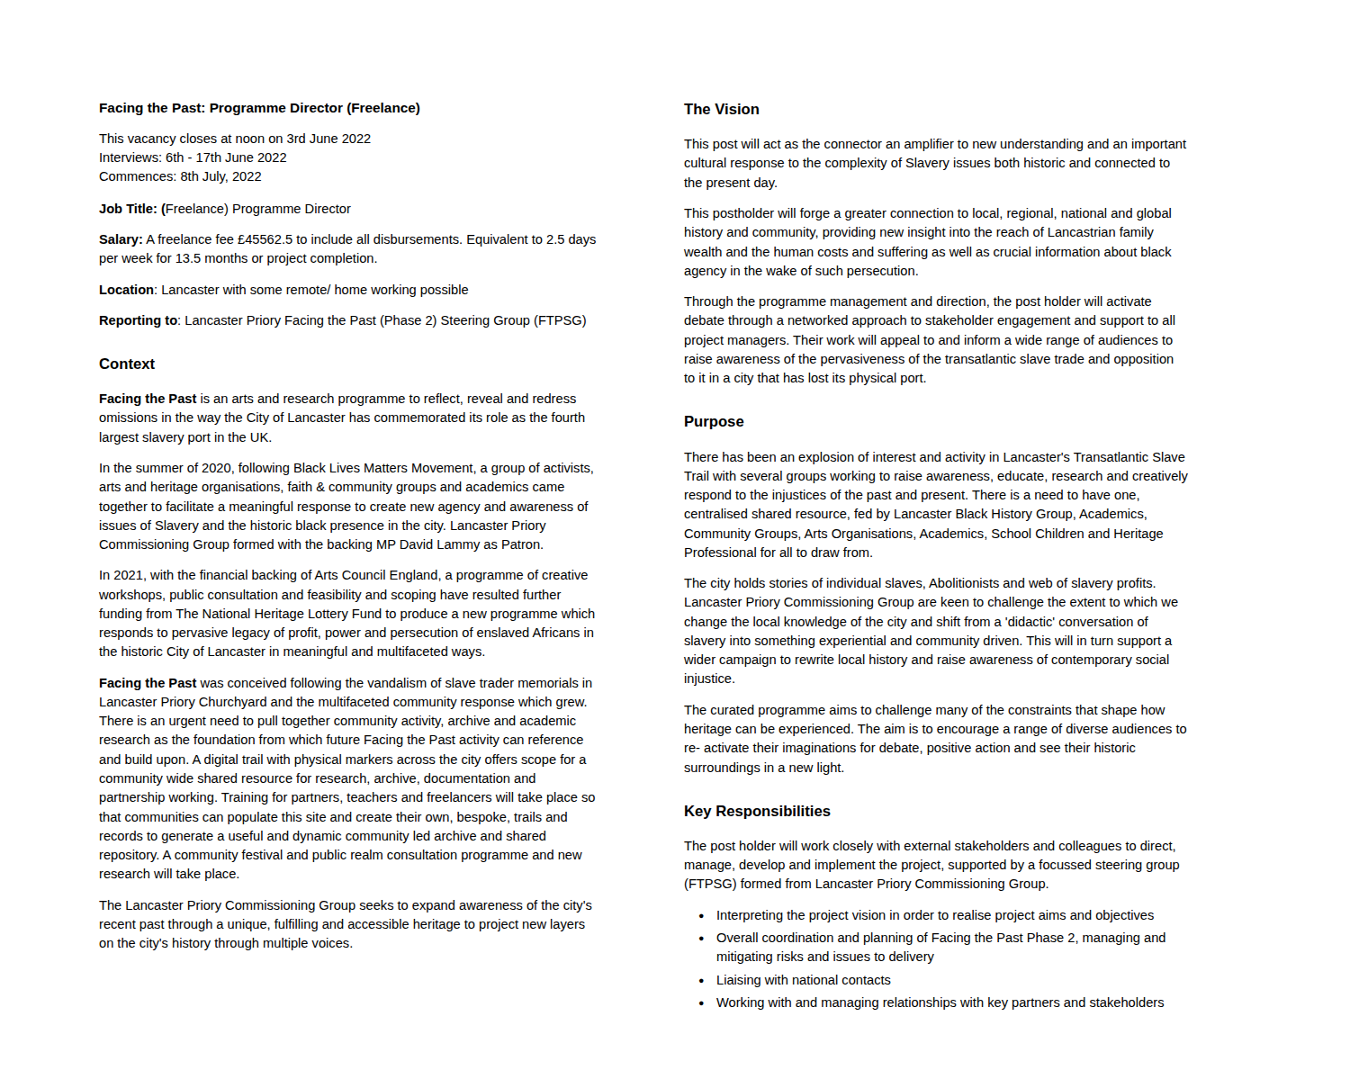Facing the Past: Programme Director (Freelance)
This vacancy closes at noon on 3rd June 2022
Interviews: 6th - 17th June 2022
Commences: 8th July, 2022
Job Title: (Freelance) Programme Director
Salary: A freelance fee £45562.5 to include all disbursements. Equivalent to 2.5 days per week for 13.5 months or project completion.
Location: Lancaster with some remote/ home working possible
Reporting to: Lancaster Priory Facing the Past (Phase 2) Steering Group (FTPSG)
Context
Facing the Past is an arts and research programme to reflect, reveal and redress omissions in the way the City of Lancaster has commemorated its role as the fourth largest slavery port in the UK.
In the summer of 2020, following Black Lives Matters Movement, a group of activists, arts and heritage organisations, faith & community groups and academics came together to facilitate a meaningful response to create new agency and awareness of issues of Slavery and the historic black presence in the city. Lancaster Priory Commissioning Group formed with the backing MP David Lammy as Patron.
In 2021, with the financial backing of Arts Council England, a programme of creative workshops, public consultation and feasibility and scoping have resulted further funding from The National Heritage Lottery Fund to produce a new programme which responds to pervasive legacy of profit, power and persecution of enslaved Africans in the historic City of Lancaster in meaningful and multifaceted ways.
Facing the Past was conceived following the vandalism of slave trader memorials in Lancaster Priory Churchyard and the multifaceted community response which grew. There is an urgent need to pull together community activity, archive and academic research as the foundation from which future Facing the Past activity can reference and build upon. A digital trail with physical markers across the city offers scope for a community wide shared resource for research, archive, documentation and partnership working. Training for partners, teachers and freelancers will take place so that communities can populate this site and create their own, bespoke, trails and records to generate a useful and dynamic community led archive and shared repository. A community festival and public realm consultation programme and new research will take place.
The Lancaster Priory Commissioning Group seeks to expand awareness of the city's recent past through a unique, fulfilling and accessible heritage to project new layers on the city's history through multiple voices.
The Vision
This post will act as the connector an amplifier to new understanding and an important cultural response to the complexity of Slavery issues both historic and connected to the present day.
This postholder will forge a greater connection to local, regional, national and global history and community, providing new insight into the reach of Lancastrian family wealth and the human costs and suffering as well as crucial information about black agency in the wake of such persecution.
Through the programme management and direction, the post holder will activate debate through a networked approach to stakeholder engagement and support to all project managers. Their work will appeal to and inform a wide range of audiences to raise awareness of the pervasiveness of the transatlantic slave trade and opposition to it in a city that has lost its physical port.
Purpose
There has been an explosion of interest and activity in Lancaster's Transatlantic Slave Trail with several groups working to raise awareness, educate, research and creatively respond to the injustices of the past and present. There is a need to have one, centralised shared resource, fed by Lancaster Black History Group, Academics, Community Groups, Arts Organisations, Academics, School Children and Heritage Professional for all to draw from.
The city holds stories of individual slaves, Abolitionists and web of slavery profits. Lancaster Priory Commissioning Group are keen to challenge the extent to which we change the local knowledge of the city and shift from a 'didactic' conversation of slavery into something experiential and community driven. This will in turn support a wider campaign to rewrite local history and raise awareness of contemporary social injustice.
The curated programme aims to challenge many of the constraints that shape how heritage can be experienced. The aim is to encourage a range of diverse audiences to re- activate their imaginations for debate, positive action and see their historic surroundings in a new light.
Key Responsibilities
The post holder will work closely with external stakeholders and colleagues to direct, manage, develop and implement the project, supported by a focussed steering group (FTPSG) formed from Lancaster Priory Commissioning Group.
Interpreting the project vision in order to realise project aims and objectives
Overall coordination and planning of Facing the Past Phase 2, managing and mitigating risks and issues to delivery
Liaising with national contacts
Working with and managing relationships with key partners and stakeholders